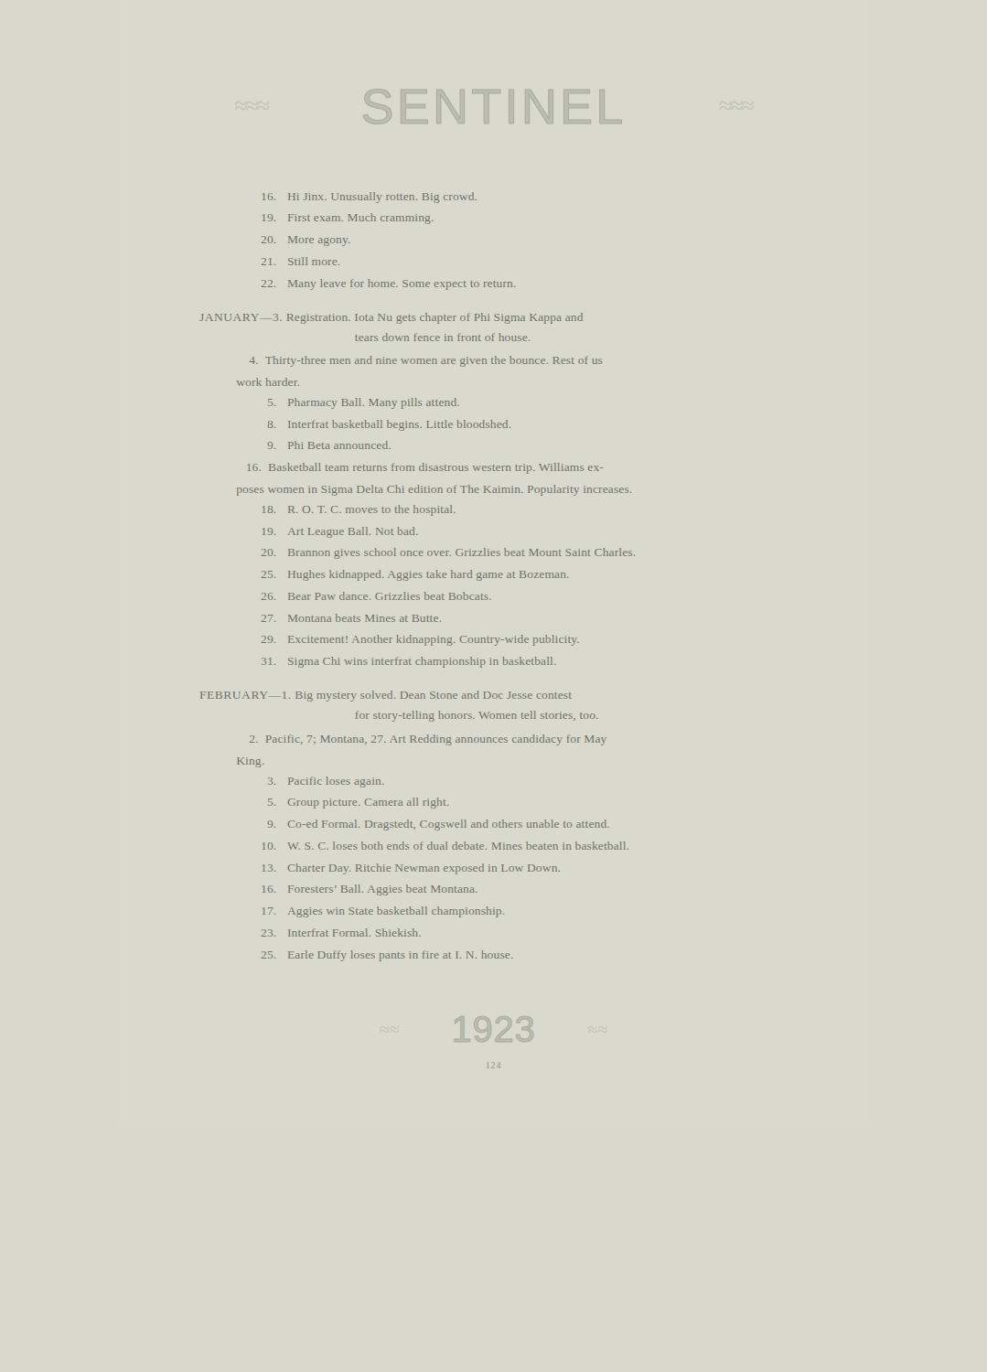≈≈≈
SENTINEL
≈≈≈
16. Hi Jinx. Unusually rotten. Big crowd.
19. First exam. Much cramming.
20. More agony.
21. Still more.
22. Many leave for home. Some expect to return.
JANUARY—3. Registration. Iota Nu gets chapter of Phi Sigma Kappa and tears down fence in front of house.
4. Thirty-three men and nine women are given the bounce. Rest of us
work harder.
5. Pharmacy Ball. Many pills attend.
8. Interfrat basketball begins. Little bloodshed.
9. Phi Beta announced.
16. Basketball team returns from disastrous western trip. Williams ex-
poses women in Sigma Delta Chi edition of The Kaimin. Popularity increases.
18. R. O. T. C. moves to the hospital.
19. Art League Ball. Not bad.
20. Brannon gives school once over. Grizzlies beat Mount Saint Charles.
25. Hughes kidnapped. Aggies take hard game at Bozeman.
26. Bear Paw dance. Grizzlies beat Bobcats.
27. Montana beats Mines at Butte.
29. Excitement! Another kidnapping. Country-wide publicity.
31. Sigma Chi wins interfrat championship in basketball.
FEBRUARY—1. Big mystery solved. Dean Stone and Doc Jesse contest for story-telling honors. Women tell stories, too.
2. Pacific, 7; Montana, 27. Art Redding announces candidacy for May
King.
3. Pacific loses again.
5. Group picture. Camera all right.
9. Co-ed Formal. Dragstedt, Cogswell and others unable to attend.
10. W. S. C. loses both ends of dual debate. Mines beaten in basketball.
13. Charter Day. Ritchie Newman exposed in Low Down.
16. Foresters’ Ball. Aggies beat Montana.
17. Aggies win State basketball championship.
23. Interfrat Formal. Shiekish.
25. Earle Duffy loses pants in fire at I. N. house.
≈≈ 1923 ≈≈
124